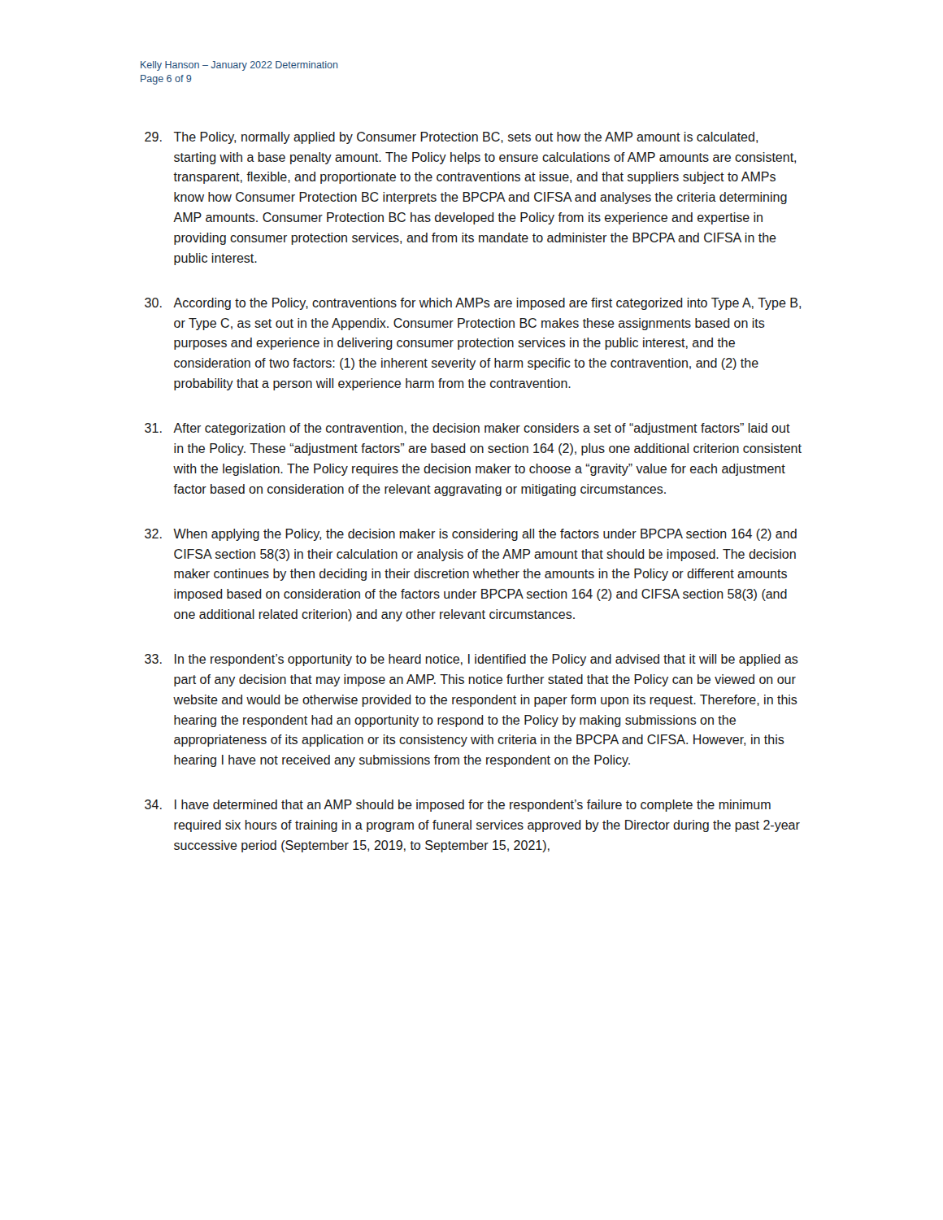Kelly Hanson – January 2022 Determination Page 6 of 9
The Policy, normally applied by Consumer Protection BC, sets out how the AMP amount is calculated, starting with a base penalty amount. The Policy helps to ensure calculations of AMP amounts are consistent, transparent, flexible, and proportionate to the contraventions at issue, and that suppliers subject to AMPs know how Consumer Protection BC interprets the BPCPA and CIFSA and analyses the criteria determining AMP amounts. Consumer Protection BC has developed the Policy from its experience and expertise in providing consumer protection services, and from its mandate to administer the BPCPA and CIFSA in the public interest.
According to the Policy, contraventions for which AMPs are imposed are first categorized into Type A, Type B, or Type C, as set out in the Appendix. Consumer Protection BC makes these assignments based on its purposes and experience in delivering consumer protection services in the public interest, and the consideration of two factors: (1) the inherent severity of harm specific to the contravention, and (2) the probability that a person will experience harm from the contravention.
After categorization of the contravention, the decision maker considers a set of “adjustment factors” laid out in the Policy. These “adjustment factors” are based on section 164 (2), plus one additional criterion consistent with the legislation. The Policy requires the decision maker to choose a “gravity” value for each adjustment factor based on consideration of the relevant aggravating or mitigating circumstances.
When applying the Policy, the decision maker is considering all the factors under BPCPA section 164 (2) and CIFSA section 58(3) in their calculation or analysis of the AMP amount that should be imposed. The decision maker continues by then deciding in their discretion whether the amounts in the Policy or different amounts imposed based on consideration of the factors under BPCPA section 164 (2) and CIFSA section 58(3) (and one additional related criterion) and any other relevant circumstances.
In the respondent’s opportunity to be heard notice, I identified the Policy and advised that it will be applied as part of any decision that may impose an AMP. This notice further stated that the Policy can be viewed on our website and would be otherwise provided to the respondent in paper form upon its request. Therefore, in this hearing the respondent had an opportunity to respond to the Policy by making submissions on the appropriateness of its application or its consistency with criteria in the BPCPA and CIFSA. However, in this hearing I have not received any submissions from the respondent on the Policy.
I have determined that an AMP should be imposed for the respondent’s failure to complete the minimum required six hours of training in a program of funeral services approved by the Director during the past 2-year successive period (September 15, 2019, to September 15, 2021),